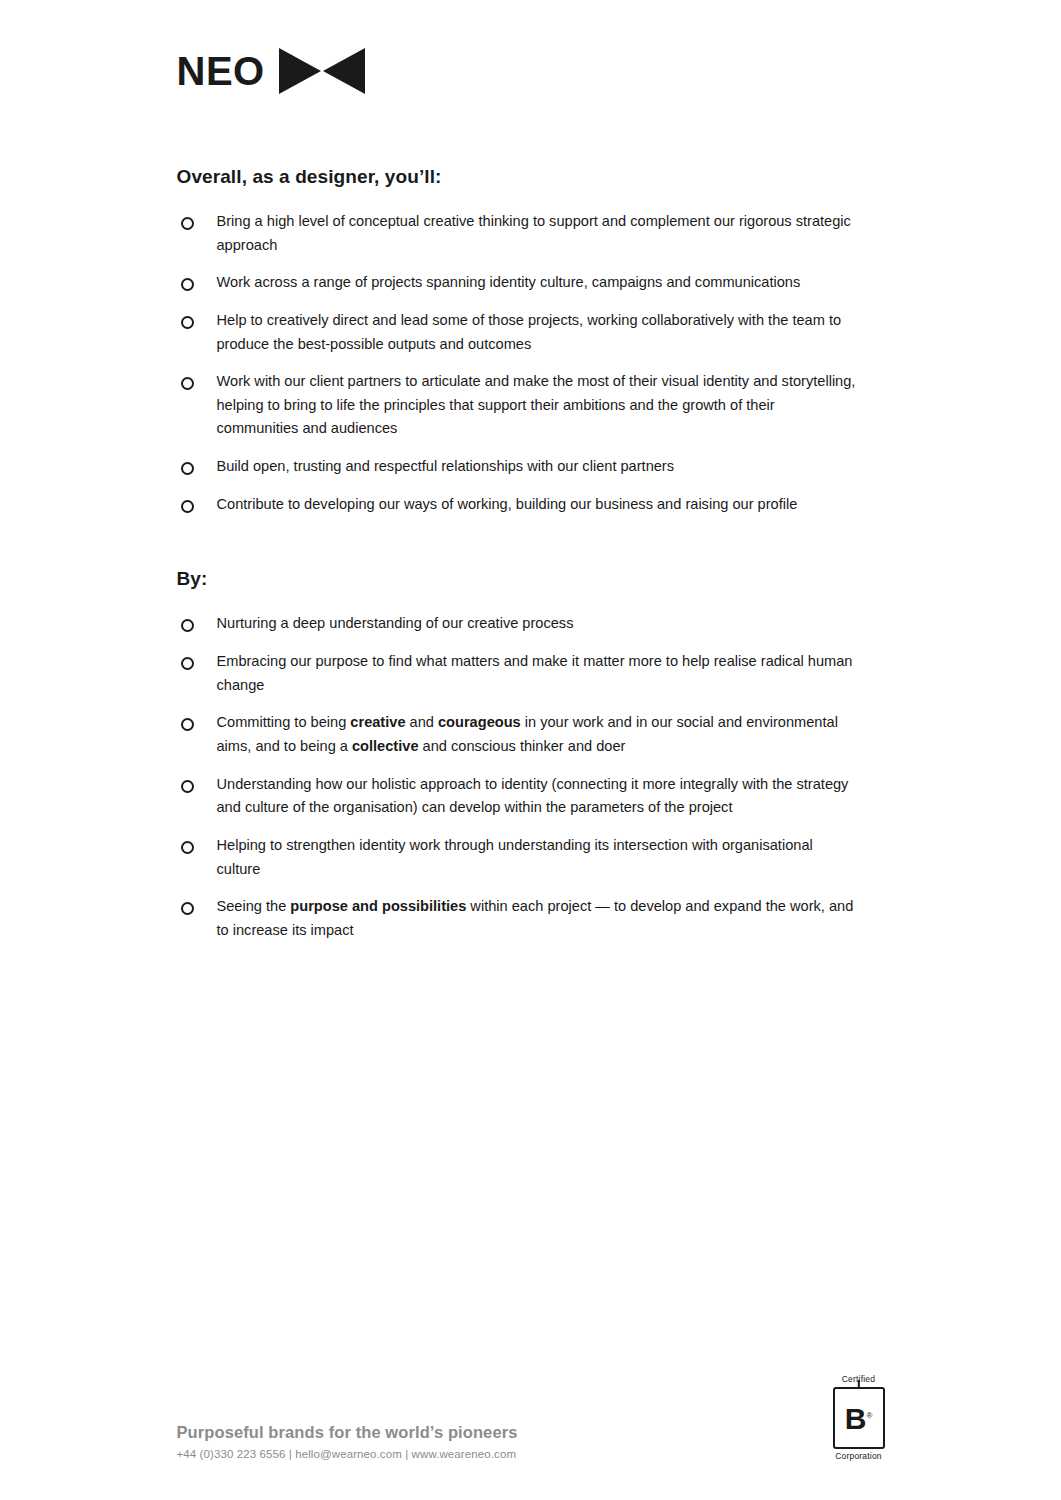NEO
Overall, as a designer, you’ll:
Bring a high level of conceptual creative thinking to support and complement our rigorous strategic approach
Work across a range of projects spanning identity culture, campaigns and communications
Help to creatively direct and lead some of those projects, working collaboratively with the team to produce the best-possible outputs and outcomes
Work with our client partners to articulate and make the most of their visual identity and storytelling, helping to bring to life the principles that support their ambitions and the growth of their communities and audiences
Build open, trusting and respectful relationships with our client partners
Contribute to developing our ways of working, building our business and raising our profile
By:
Nurturing a deep understanding of our creative process
Embracing our purpose to find what matters and make it matter more to help realise radical human change
Committing to being creative and courageous in your work and in our social and environmental aims, and to being a collective and conscious thinker and doer
Understanding how our holistic approach to identity (connecting it more integrally with the strategy and culture of the organisation) can develop within the parameters of the project
Helping to strengthen identity work through understanding its intersection with organisational culture
Seeing the purpose and possibilities within each project — to develop and expand the work, and to increase its impact
Purposeful brands for the world’s pioneers
+44 (0)330 223 6556 | hello@wearneo.com | www.weareneo.com
Certified
B®
Corporation